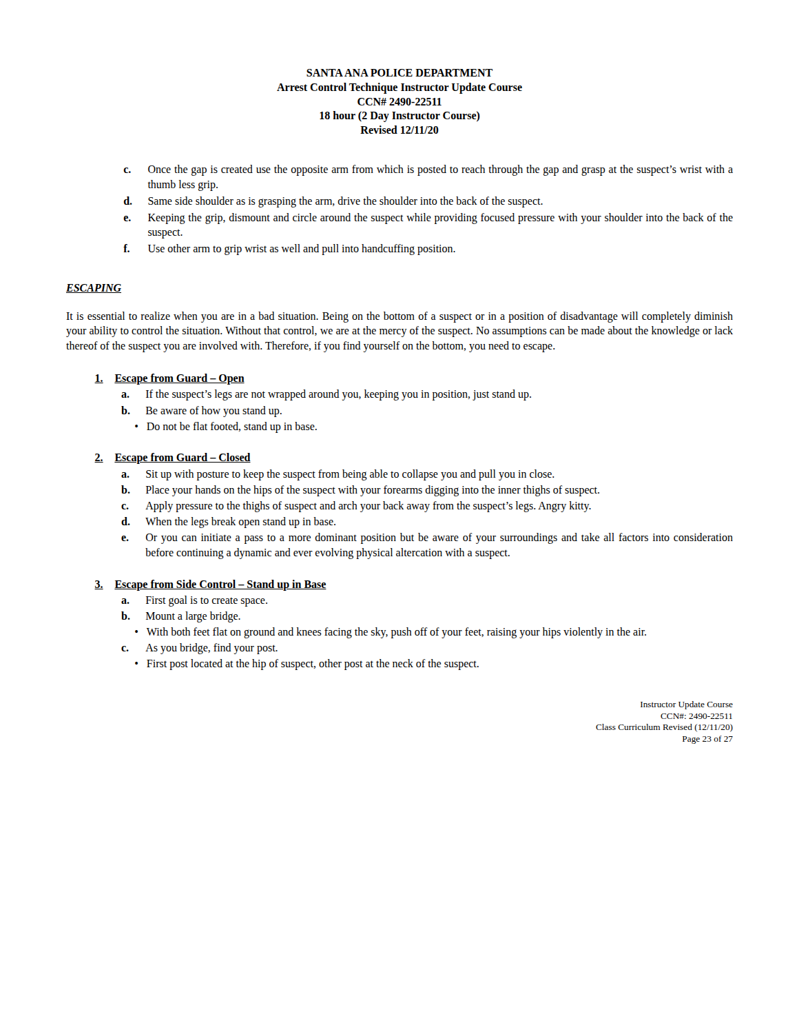SANTA ANA POLICE DEPARTMENT
Arrest Control Technique Instructor Update Course
CCN# 2490-22511
18 hour (2 Day Instructor Course)
Revised 12/11/20
c. Once the gap is created use the opposite arm from which is posted to reach through the gap and grasp at the suspect’s wrist with a thumb less grip.
d. Same side shoulder as is grasping the arm, drive the shoulder into the back of the suspect.
e. Keeping the grip, dismount and circle around the suspect while providing focused pressure with your shoulder into the back of the suspect.
f. Use other arm to grip wrist as well and pull into handcuffing position.
ESCAPING
It is essential to realize when you are in a bad situation. Being on the bottom of a suspect or in a position of disadvantage will completely diminish your ability to control the situation. Without that control, we are at the mercy of the suspect. No assumptions can be made about the knowledge or lack thereof of the suspect you are involved with. Therefore, if you find yourself on the bottom, you need to escape.
1. Escape from Guard – Open
a. If the suspect’s legs are not wrapped around you, keeping you in position, just stand up.
b. Be aware of how you stand up.
•Do not be flat footed, stand up in base.
2. Escape from Guard – Closed
a. Sit up with posture to keep the suspect from being able to collapse you and pull you in close.
b. Place your hands on the hips of the suspect with your forearms digging into the inner thighs of suspect.
c. Apply pressure to the thighs of suspect and arch your back away from the suspect’s legs. Angry kitty.
d. When the legs break open stand up in base.
e. Or you can initiate a pass to a more dominant position but be aware of your surroundings and take all factors into consideration before continuing a dynamic and ever evolving physical altercation with a suspect.
3. Escape from Side Control – Stand up in Base
a. First goal is to create space.
b. Mount a large bridge.
•With both feet flat on ground and knees facing the sky, push off of your feet, raising your hips violently in the air.
c. As you bridge, find your post.
•First post located at the hip of suspect, other post at the neck of the suspect.
Instructor Update Course
CCN#: 2490-22511
Class Curriculum Revised (12/11/20)
Page 23 of 27